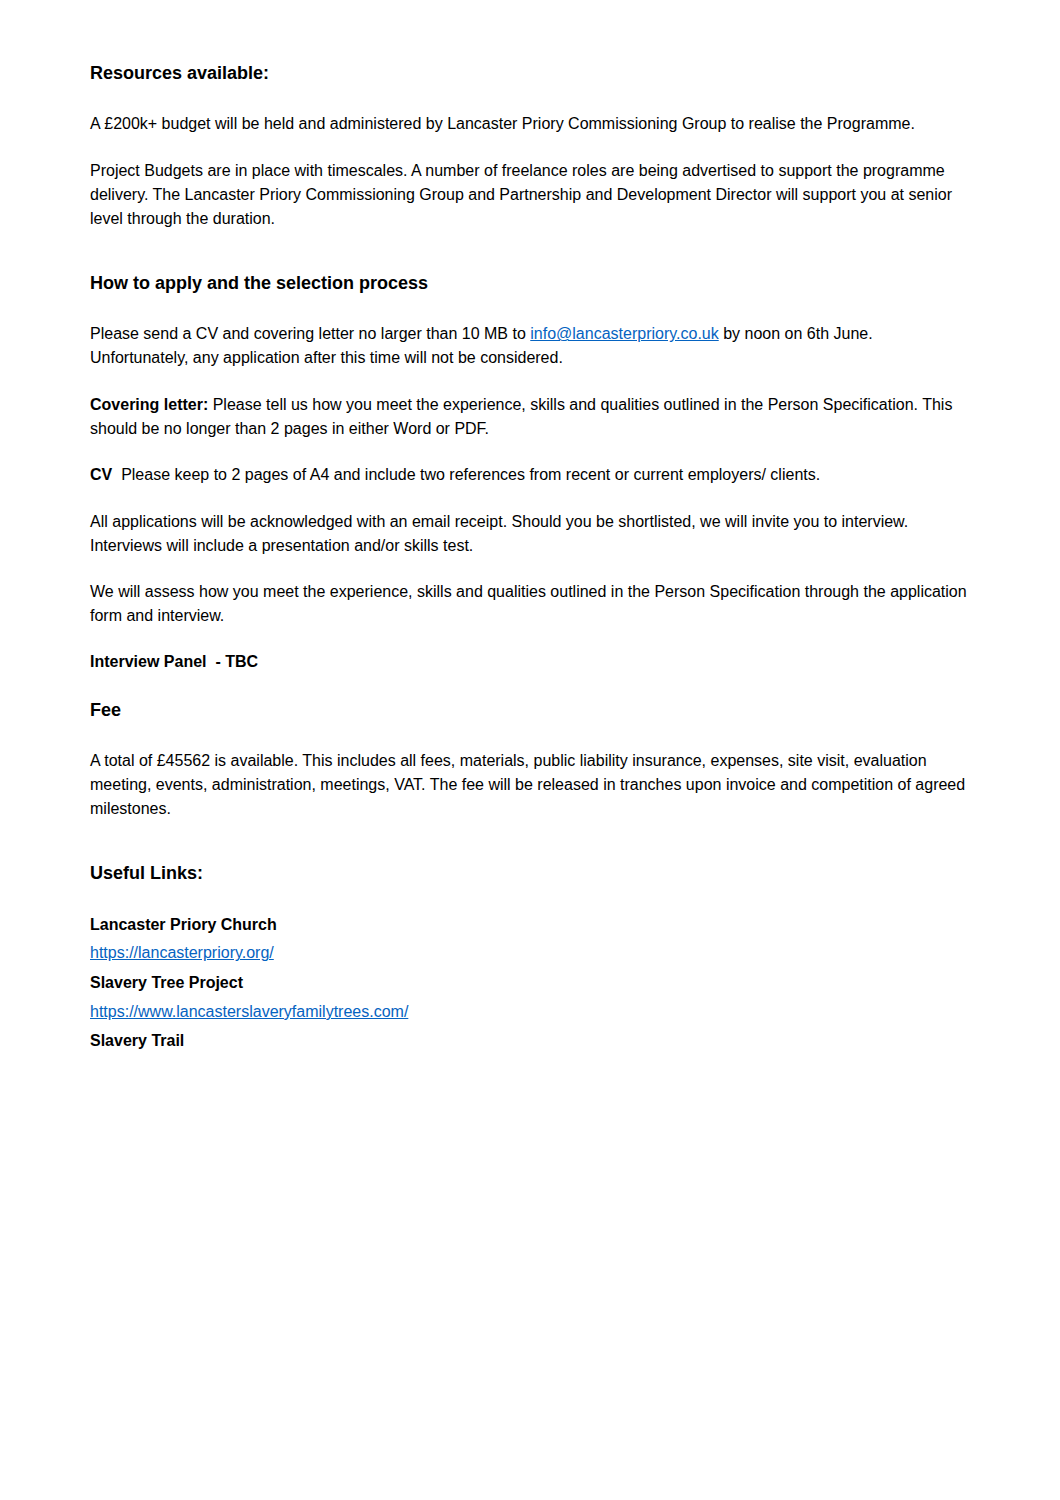Resources available:
A £200k+ budget will be held and administered by Lancaster Priory Commissioning Group to realise the Programme.
Project Budgets are in place with timescales. A number of freelance roles are being advertised to support the programme delivery. The Lancaster Priory Commissioning Group and Partnership and Development Director will support you at senior level through the duration.
How to apply and the selection process
Please send a CV and covering letter no larger than 10 MB to info@lancasterpriory.co.uk by noon on 6th June. Unfortunately, any application after this time will not be considered.
Covering letter: Please tell us how you meet the experience, skills and qualities outlined in the Person Specification. This should be no longer than 2 pages in either Word or PDF.
CV Please keep to 2 pages of A4 and include two references from recent or current employers/ clients.
All applications will be acknowledged with an email receipt. Should you be shortlisted, we will invite you to interview. Interviews will include a presentation and/or skills test.
We will assess how you meet the experience, skills and qualities outlined in the Person Specification through the application form and interview.
Interview Panel - TBC
Fee
A total of £45562 is available. This includes all fees, materials, public liability insurance, expenses, site visit, evaluation meeting, events, administration, meetings, VAT. The fee will be released in tranches upon invoice and competition of agreed milestones.
Useful Links:
Lancaster Priory Church
https://lancasterpriory.org/
Slavery Tree Project
https://www.lancasterslaveryfamilytrees.com/
Slavery Trail